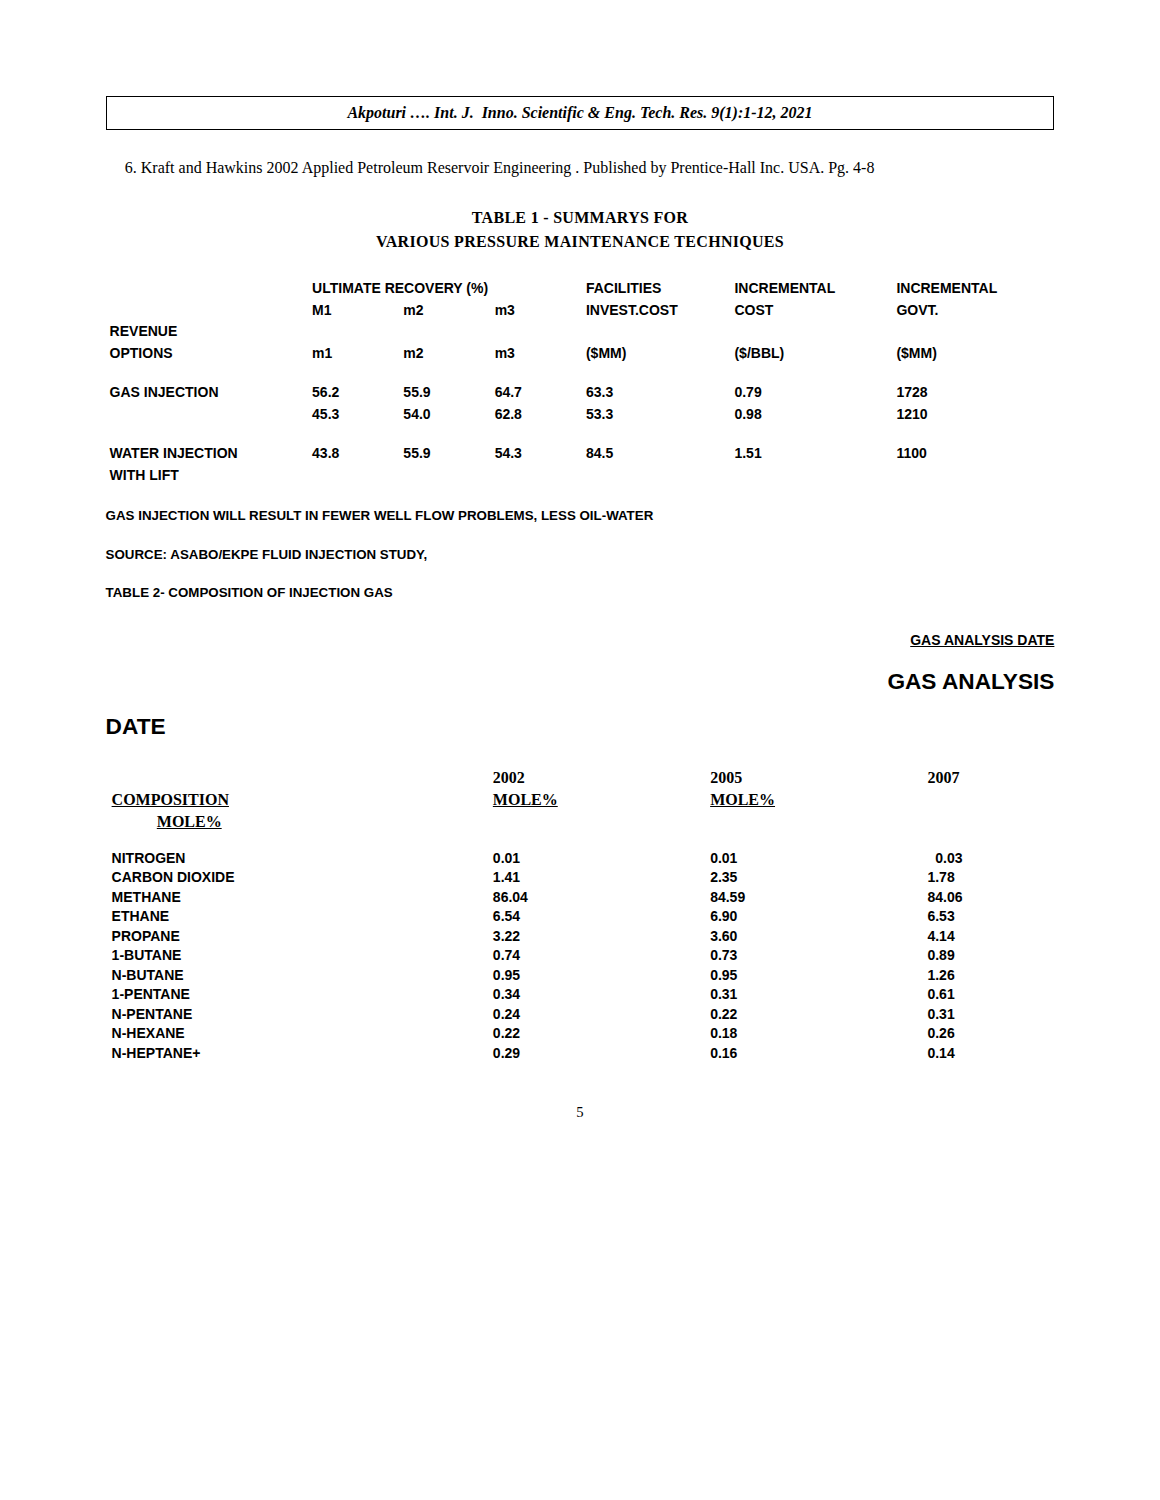Akpoturi …. Int. J. Inno. Scientific & Eng. Tech. Res. 9(1):1-12, 2021
Kraft and Hawkins 2002 Applied Petroleum Reservoir Engineering . Published by Prentice-Hall Inc. USA. Pg. 4-8
TABLE 1 - SUMMARYS FOR
VARIOUS PRESSURE MAINTENANCE TECHNIQUES
| | ULTIMATE RECOVERY (%) | FACILITIES | INCREMENTAL | INCREMENTAL |
| | M1 | m2 | m3 | INVEST.COST | COST | GOVT. |
| REVENUE | | | | | | |
| OPTIONS | m1 | m2 | m3 | ($MM) | ($/BBL) | ($MM) |
| GAS INJECTION | 56.2 | 55.9 | 64.7 | 63.3 | 0.79 | 1728 |
| | 45.3 | 54.0 | 62.8 | 53.3 | 0.98 | 1210 |
| WATER INJECTION | 43.8 | 55.9 | 54.3 | 84.5 | 1.51 | 1100 |
| WITH LIFT | |
GAS INJECTION WILL RESULT IN FEWER WELL FLOW PROBLEMS, LESS OIL-WATER
SOURCE: ASABO/EKPE FLUID INJECTION STUDY,
TABLE 2- COMPOSITION OF INJECTION GAS
GAS ANALYSIS DATE
GAS ANALYSIS
DATE
| | 2002 | 2005 | 2007 |
| COMPOSITION | MOLE% | MOLE% | |
| MOLE% | | | |
| NITROGEN | 0.01 | 0.01 | 0.03 |
| CARBON DIOXIDE | 1.41 | 2.35 | 1.78 |
| METHANE | 86.04 | 84.59 | 84.06 |
| ETHANE | 6.54 | 6.90 | 6.53 |
| PROPANE | 3.22 | 3.60 | 4.14 |
| 1-BUTANE | 0.74 | 0.73 | 0.89 |
| N-BUTANE | 0.95 | 0.95 | 1.26 |
| 1-PENTANE | 0.34 | 0.31 | 0.61 |
| N-PENTANE | 0.24 | 0.22 | 0.31 |
| N-HEXANE | 0.22 | 0.18 | 0.26 |
| N-HEPTANE+ | 0.29 | 0.16 | 0.14 |
5